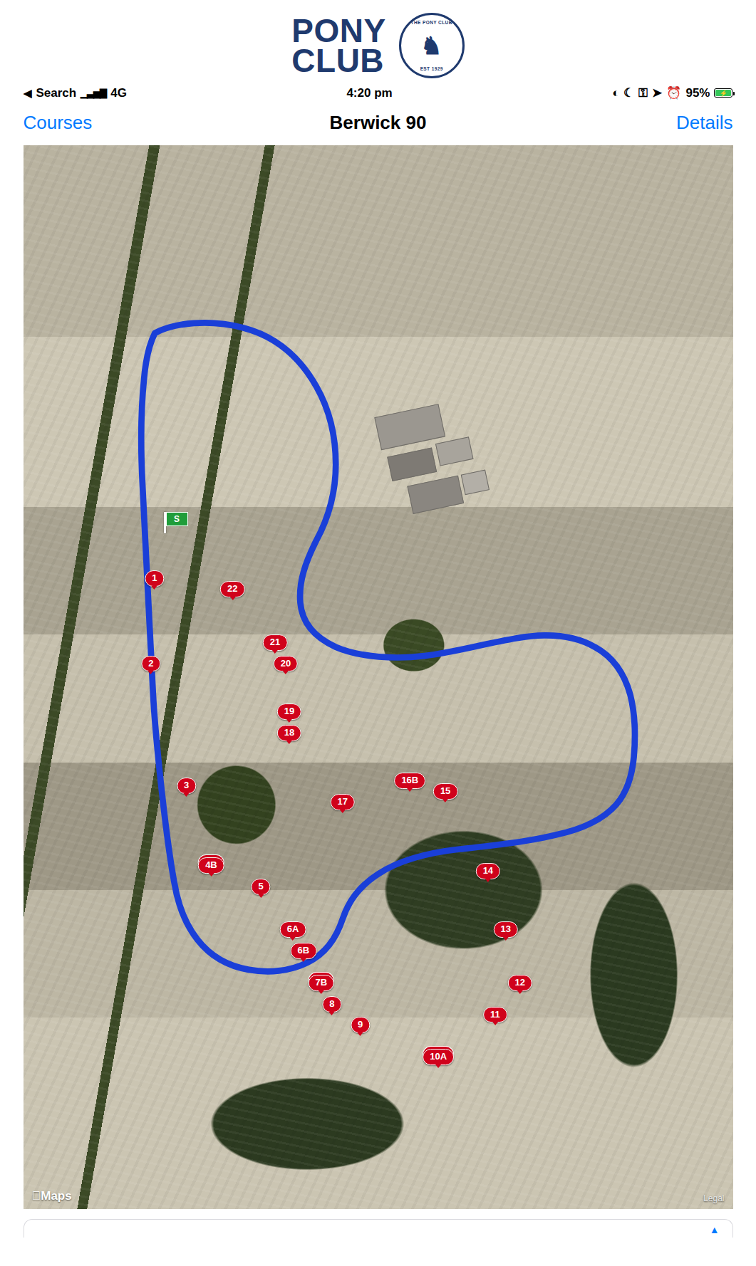PONY
CLUB
THE PONY CLUB ♞ EST 1929
◀ Search ▁▃▅▇ 4G
4:20 pm
◐ ☾ ⚿ ➤ ⏰ 95% ⚡
Courses
Berwick 90
Details
S
1 2 3 4B 5 6A 6B 7B 8 9 10A 11 12 13 14 15 16B 17 18 19 20 21 22 Maps Legal
▲